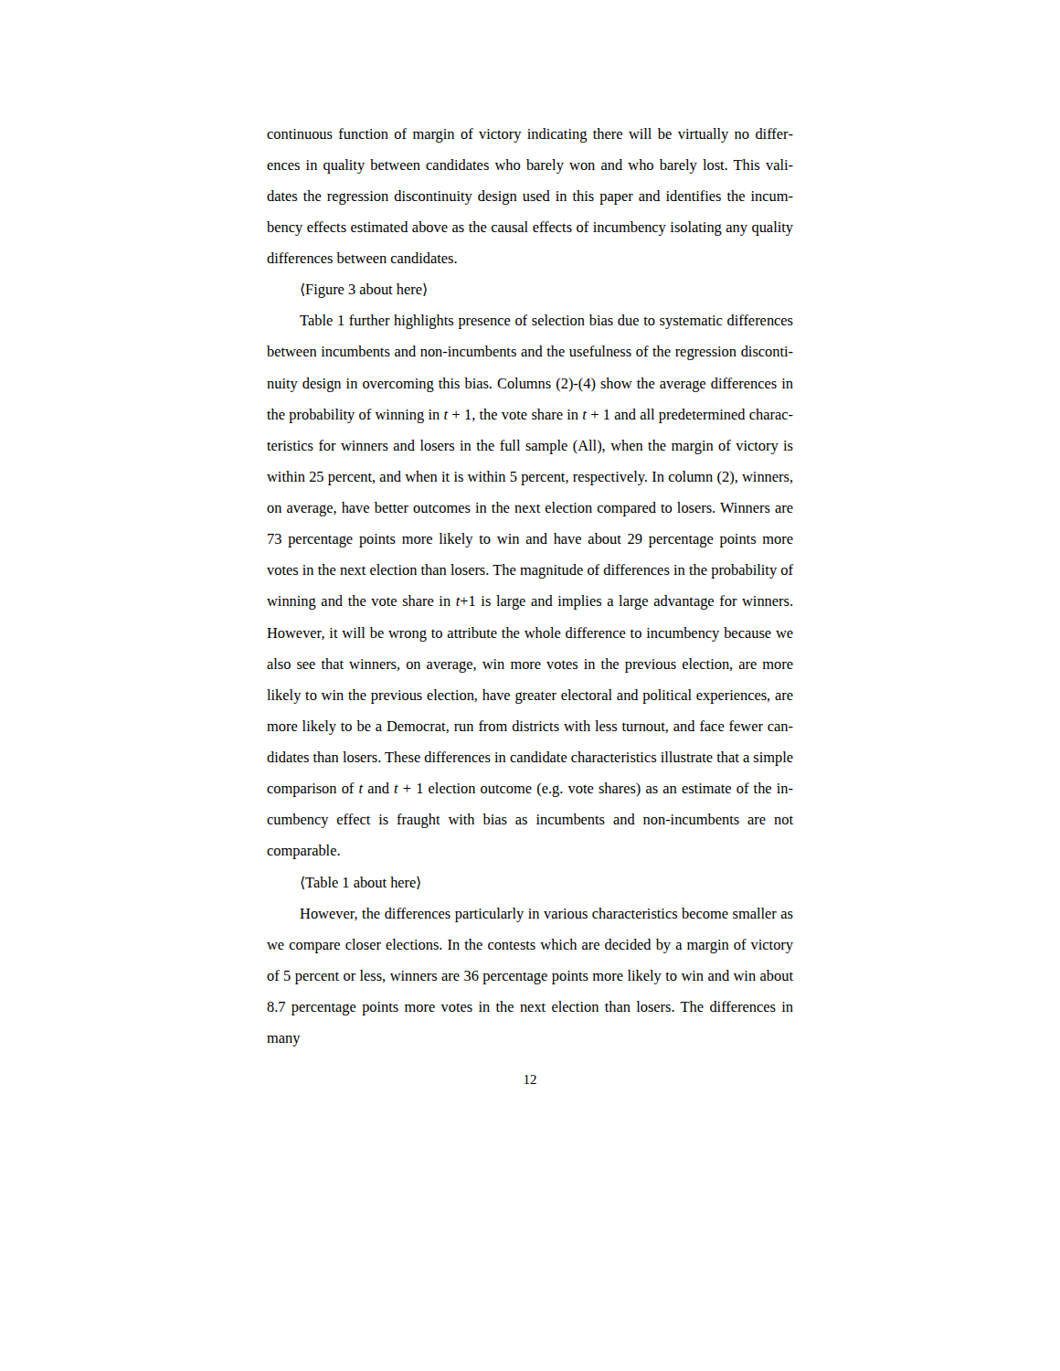continuous function of margin of victory indicating there will be virtually no differences in quality between candidates who barely won and who barely lost. This validates the regression discontinuity design used in this paper and identifies the incumbency effects estimated above as the causal effects of incumbency isolating any quality differences between candidates.
⟨Figure 3 about here⟩
Table 1 further highlights presence of selection bias due to systematic differences between incumbents and non-incumbents and the usefulness of the regression discontinuity design in overcoming this bias. Columns (2)-(4) show the average differences in the probability of winning in t + 1, the vote share in t + 1 and all predetermined characteristics for winners and losers in the full sample (All), when the margin of victory is within 25 percent, and when it is within 5 percent, respectively. In column (2), winners, on average, have better outcomes in the next election compared to losers. Winners are 73 percentage points more likely to win and have about 29 percentage points more votes in the next election than losers. The magnitude of differences in the probability of winning and the vote share in t+1 is large and implies a large advantage for winners. However, it will be wrong to attribute the whole difference to incumbency because we also see that winners, on average, win more votes in the previous election, are more likely to win the previous election, have greater electoral and political experiences, are more likely to be a Democrat, run from districts with less turnout, and face fewer candidates than losers. These differences in candidate characteristics illustrate that a simple comparison of t and t + 1 election outcome (e.g. vote shares) as an estimate of the incumbency effect is fraught with bias as incumbents and non-incumbents are not comparable.
⟨Table 1 about here⟩
However, the differences particularly in various characteristics become smaller as we compare closer elections. In the contests which are decided by a margin of victory of 5 percent or less, winners are 36 percentage points more likely to win and win about 8.7 percentage points more votes in the next election than losers. The differences in many
12